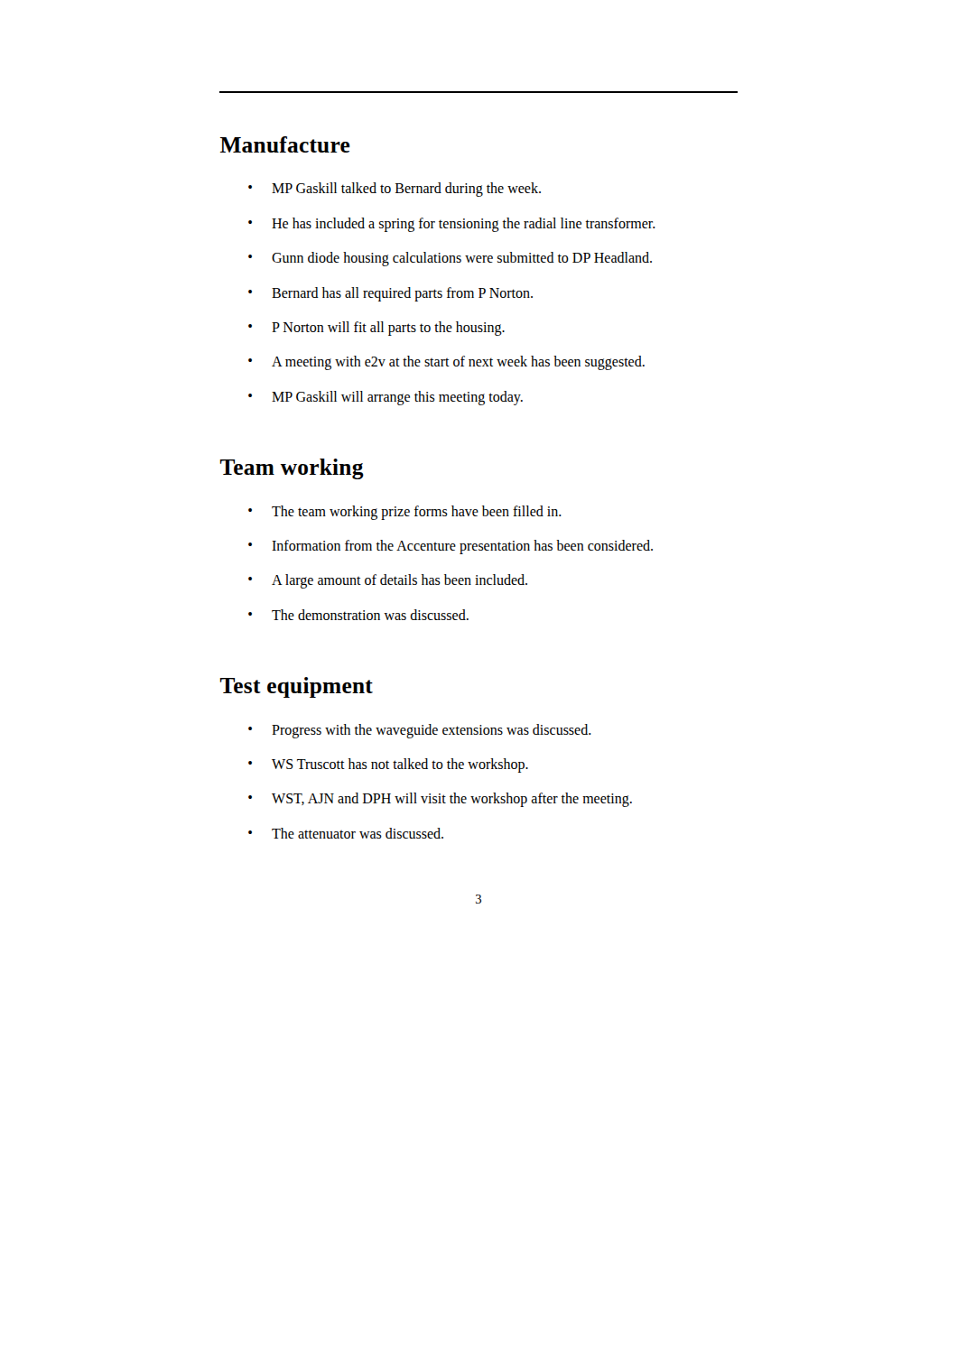Manufacture
MP Gaskill talked to Bernard during the week.
He has included a spring for tensioning the radial line transformer.
Gunn diode housing calculations were submitted to DP Headland.
Bernard has all required parts from P Norton.
P Norton will fit all parts to the housing.
A meeting with e2v at the start of next week has been suggested.
MP Gaskill will arrange this meeting today.
Team working
The team working prize forms have been filled in.
Information from the Accenture presentation has been considered.
A large amount of details has been included.
The demonstration was discussed.
Test equipment
Progress with the waveguide extensions was discussed.
WS Truscott has not talked to the workshop.
WST, AJN and DPH will visit the workshop after the meeting.
The attenuator was discussed.
3